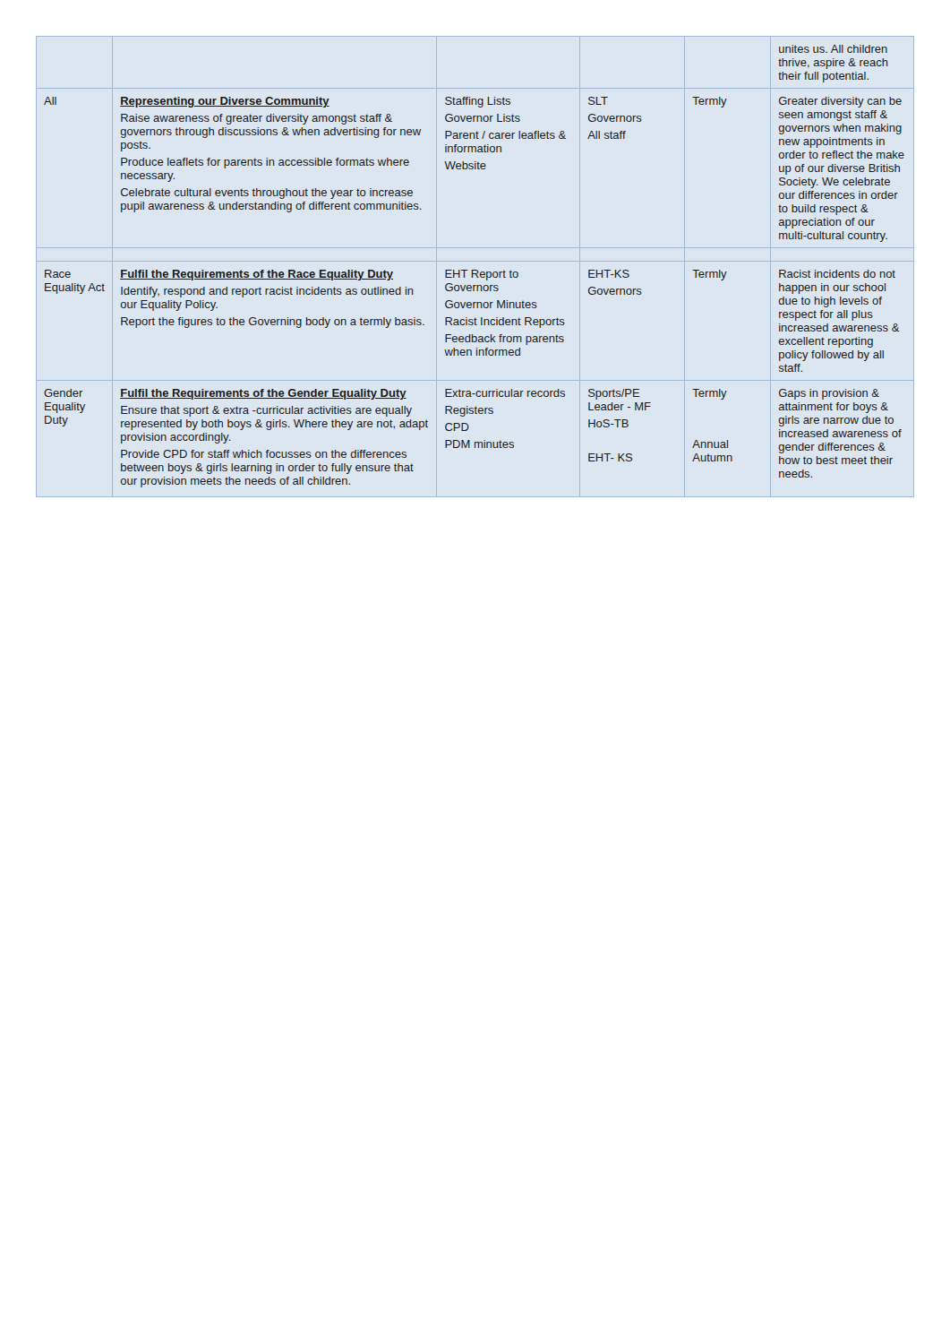| | | | | | unites us. All children thrive, aspire & reach their full potential. |
| All | Representing our Diverse Community Raise awareness of greater diversity amongst staff & governors through discussions & when advertising for new posts. Produce leaflets for parents in accessible formats where necessary. Celebrate cultural events throughout the year to increase pupil awareness & understanding of different communities. | Staffing Lists Governor Lists Parent / carer leaflets & information Website | SLT Governors All staff | Termly | Greater diversity can be seen amongst staff & governors when making new appointments in order to reflect the make up of our diverse British Society. We celebrate our differences in order to build respect & appreciation of our multi-cultural country. |
| Race Equality Act | Fulfil the Requirements of the Race Equality Duty Identify, respond and report racist incidents as outlined in our Equality Policy. Report the figures to the Governing body on a termly basis. | EHT Report to Governors Governor Minutes Racist Incident Reports Feedback from parents when informed | EHT-KS Governors | Termly | Racist incidents do not happen in our school due to high levels of respect for all plus increased awareness & excellent reporting policy followed by all staff. |
| Gender Equality Duty | Fulfil the Requirements of the Gender Equality Duty Ensure that sport & extra -curricular activities are equally represented by both boys & girls. Where they are not, adapt provision accordingly. Provide CPD for staff which focusses on the differences between boys & girls learning in order to fully ensure that our provision meets the needs of all children. | Extra-curricular records Registers CPD PDM minutes | Sports/PE Leader - MF HoS-TB EHT- KS | Termly Annual Autumn | Gaps in provision & attainment for boys & girls are narrow due to increased awareness of gender differences & how to best meet their needs. |